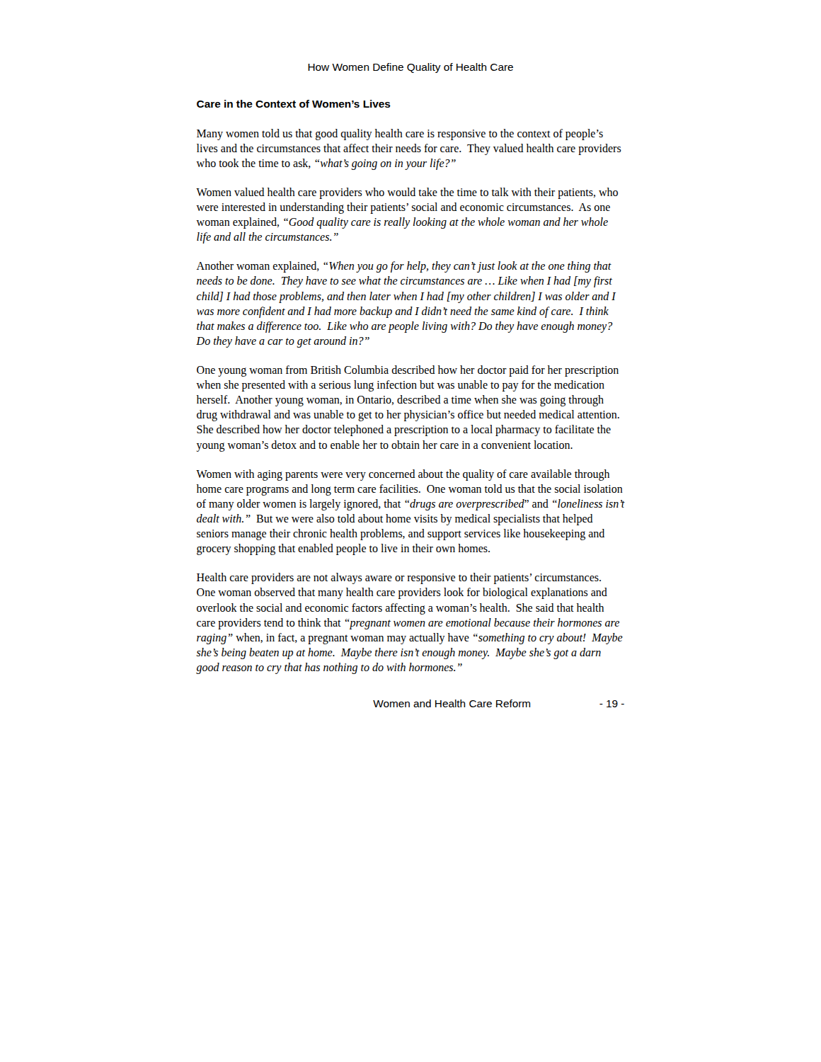How Women Define Quality of Health Care
Care in the Context of Women’s Lives
Many women told us that good quality health care is responsive to the context of people’s lives and the circumstances that affect their needs for care. They valued health care providers who took the time to ask, “what’s going on in your life?”
Women valued health care providers who would take the time to talk with their patients, who were interested in understanding their patients’ social and economic circumstances. As one woman explained, “Good quality care is really looking at the whole woman and her whole life and all the circumstances.”
Another woman explained, “When you go for help, they can’t just look at the one thing that needs to be done. They have to see what the circumstances are … Like when I had [my first child] I had those problems, and then later when I had [my other children] I was older and I was more confident and I had more backup and I didn’t need the same kind of care. I think that makes a difference too. Like who are people living with? Do they have enough money? Do they have a car to get around in?”
One young woman from British Columbia described how her doctor paid for her prescription when she presented with a serious lung infection but was unable to pay for the medication herself. Another young woman, in Ontario, described a time when she was going through drug withdrawal and was unable to get to her physician’s office but needed medical attention. She described how her doctor telephoned a prescription to a local pharmacy to facilitate the young woman’s detox and to enable her to obtain her care in a convenient location.
Women with aging parents were very concerned about the quality of care available through home care programs and long term care facilities. One woman told us that the social isolation of many older women is largely ignored, that “drugs are overprescribed” and “loneliness isn’t dealt with.” But we were also told about home visits by medical specialists that helped seniors manage their chronic health problems, and support services like housekeeping and grocery shopping that enabled people to live in their own homes.
Health care providers are not always aware or responsive to their patients’ circumstances. One woman observed that many health care providers look for biological explanations and overlook the social and economic factors affecting a woman’s health. She said that health care providers tend to think that “pregnant women are emotional because their hormones are raging” when, in fact, a pregnant woman may actually have “something to cry about! Maybe she’s being beaten up at home. Maybe there isn’t enough money. Maybe she’s got a darn good reason to cry that has nothing to do with hormones.”
Women and Health Care Reform - 19 -